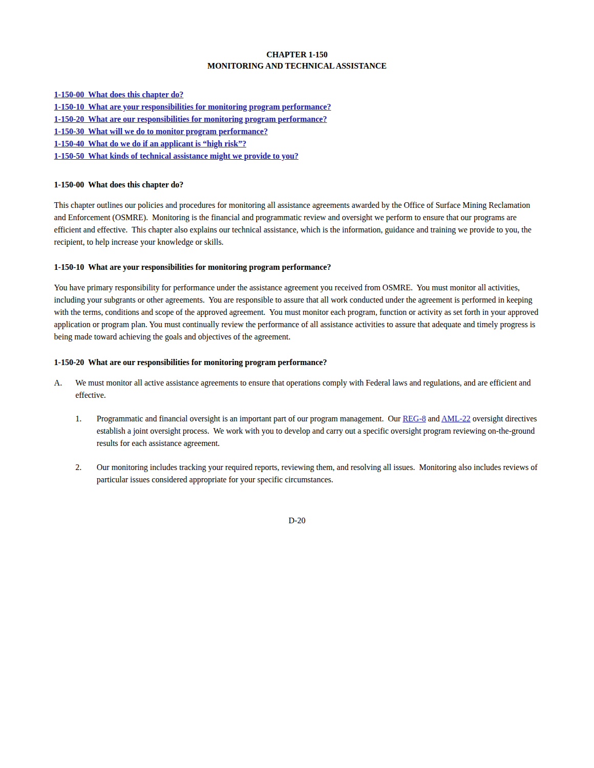CHAPTER 1-150
MONITORING AND TECHNICAL ASSISTANCE
1-150-00 What does this chapter do?
1-150-10 What are your responsibilities for monitoring program performance?
1-150-20 What are our responsibilities for monitoring program performance?
1-150-30 What will we do to monitor program performance?
1-150-40 What do we do if an applicant is “high risk”?
1-150-50 What kinds of technical assistance might we provide to you?
1-150-00 What does this chapter do?
This chapter outlines our policies and procedures for monitoring all assistance agreements awarded by the Office of Surface Mining Reclamation and Enforcement (OSMRE). Monitoring is the financial and programmatic review and oversight we perform to ensure that our programs are efficient and effective. This chapter also explains our technical assistance, which is the information, guidance and training we provide to you, the recipient, to help increase your knowledge or skills.
1-150-10 What are your responsibilities for monitoring program performance?
You have primary responsibility for performance under the assistance agreement you received from OSMRE. You must monitor all activities, including your subgrants or other agreements. You are responsible to assure that all work conducted under the agreement is performed in keeping with the terms, conditions and scope of the approved agreement. You must monitor each program, function or activity as set forth in your approved application or program plan. You must continually review the performance of all assistance activities to assure that adequate and timely progress is being made toward achieving the goals and objectives of the agreement.
1-150-20 What are our responsibilities for monitoring program performance?
A.
We must monitor all active assistance agreements to ensure that operations comply with Federal laws and regulations, and are efficient and effective.
1.
Programmatic and financial oversight is an important part of our program management. Our REG-8 and AML-22 oversight directives establish a joint oversight process. We work with you to develop and carry out a specific oversight program reviewing on-the-ground results for each assistance agreement.
2.
Our monitoring includes tracking your required reports, reviewing them, and resolving all issues. Monitoring also includes reviews of particular issues considered appropriate for your specific circumstances.
D-20